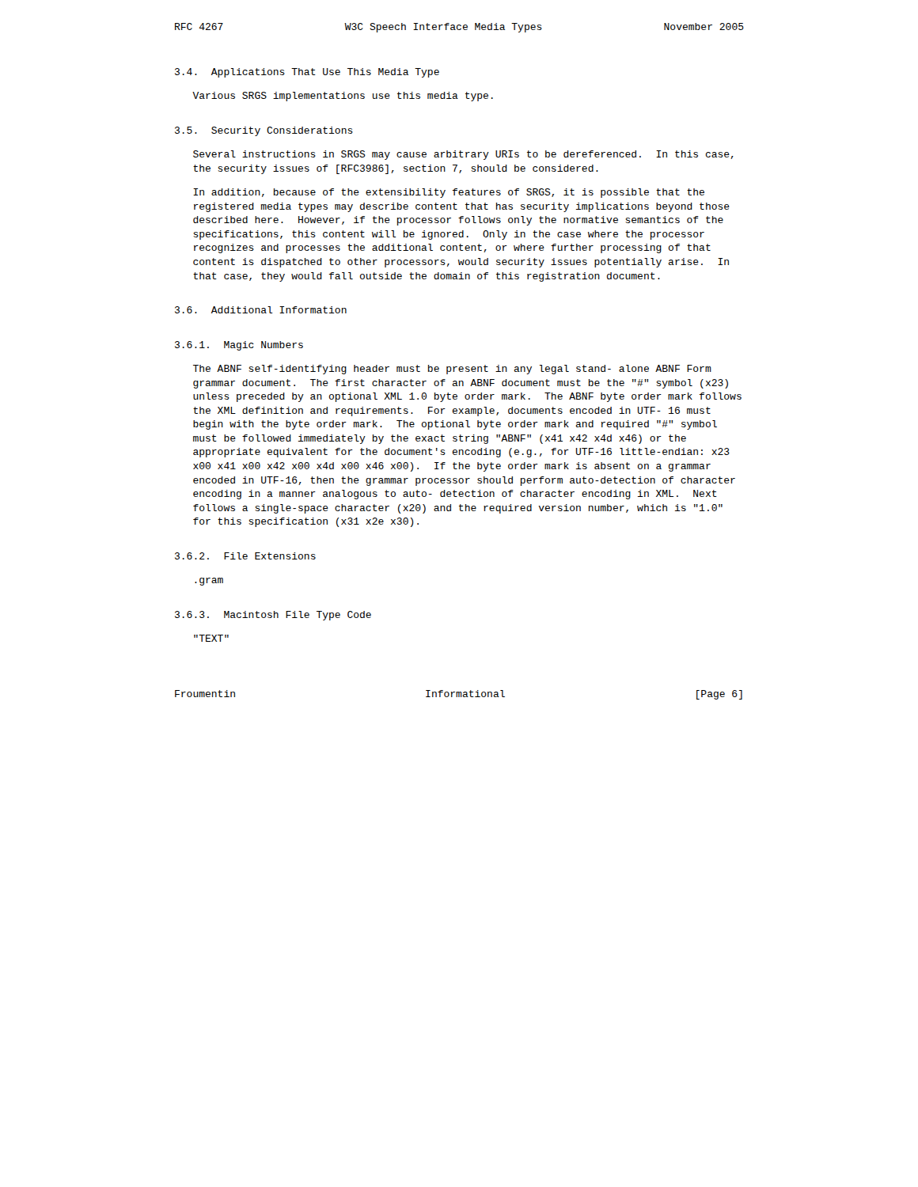RFC 4267 W3C Speech Interface Media Types November 2005
3.4. Applications That Use This Media Type
Various SRGS implementations use this media type.
3.5. Security Considerations
Several instructions in SRGS may cause arbitrary URIs to be dereferenced. In this case, the security issues of [RFC3986], section 7, should be considered.
In addition, because of the extensibility features of SRGS, it is possible that the registered media types may describe content that has security implications beyond those described here. However, if the processor follows only the normative semantics of the specifications, this content will be ignored. Only in the case where the processor recognizes and processes the additional content, or where further processing of that content is dispatched to other processors, would security issues potentially arise. In that case, they would fall outside the domain of this registration document.
3.6. Additional Information
3.6.1. Magic Numbers
The ABNF self-identifying header must be present in any legal stand- alone ABNF Form grammar document. The first character of an ABNF document must be the "#" symbol (x23) unless preceded by an optional XML 1.0 byte order mark. The ABNF byte order mark follows the XML definition and requirements. For example, documents encoded in UTF- 16 must begin with the byte order mark. The optional byte order mark and required "#" symbol must be followed immediately by the exact string "ABNF" (x41 x42 x4d x46) or the appropriate equivalent for the document's encoding (e.g., for UTF-16 little-endian: x23 x00 x41 x00 x42 x00 x4d x00 x46 x00). If the byte order mark is absent on a grammar encoded in UTF-16, then the grammar processor should perform auto-detection of character encoding in a manner analogous to auto- detection of character encoding in XML. Next follows a single-space character (x20) and the required version number, which is "1.0" for this specification (x31 x2e x30).
3.6.2. File Extensions
.gram
3.6.3. Macintosh File Type Code
"TEXT"
Froumentin Informational [Page 6]